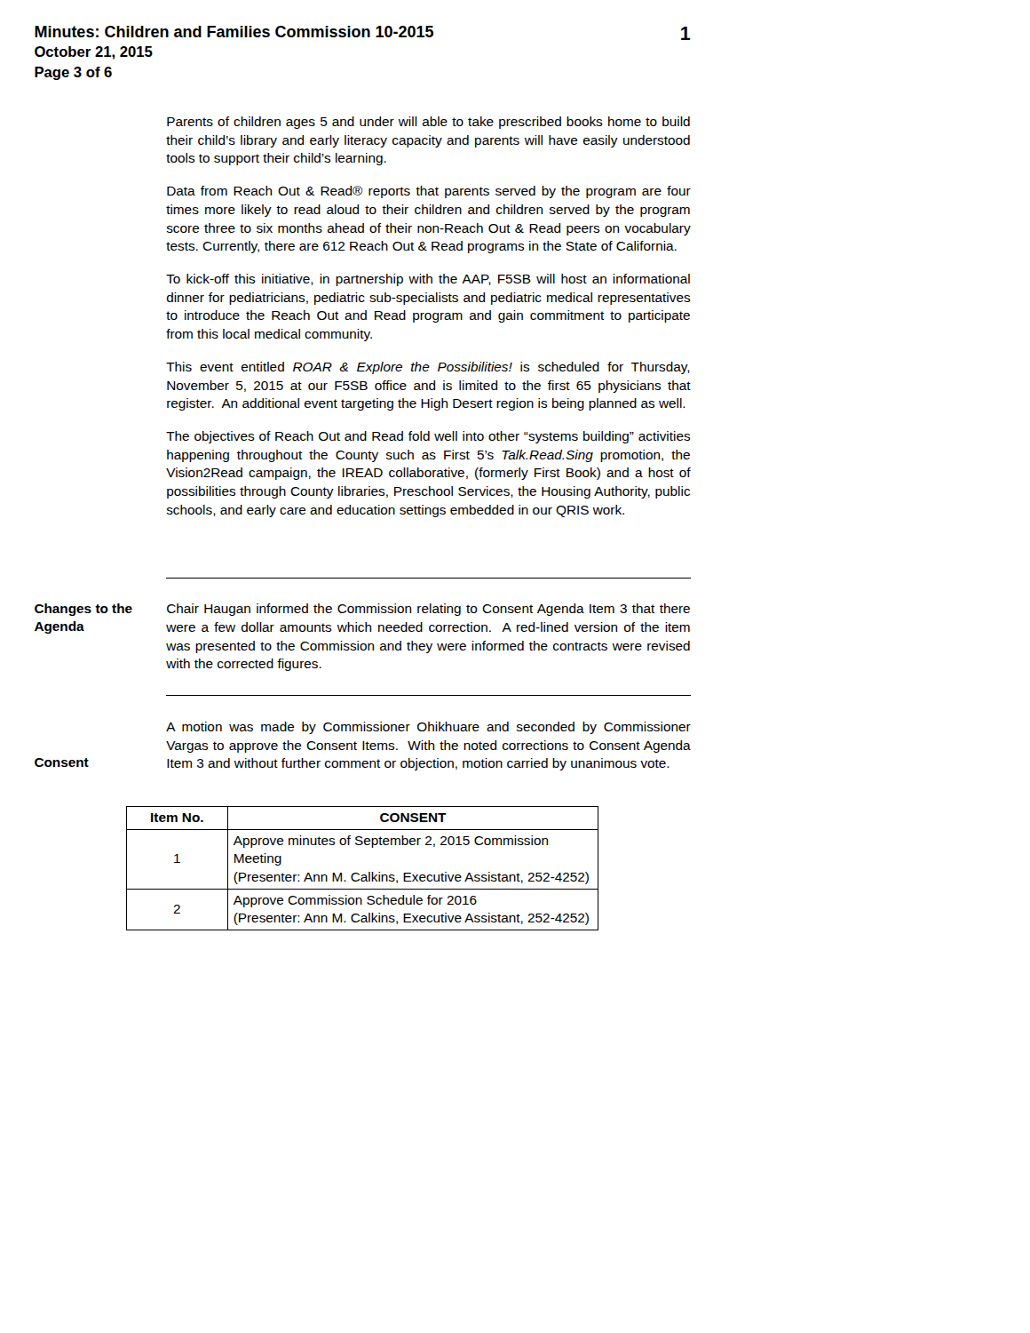1
Minutes: Children and Families Commission 10-2015
October 21, 2015
Page 3 of 6
Parents of children ages 5 and under will able to take prescribed books home to build their child’s library and early literacy capacity and parents will have easily understood tools to support their child’s learning.
Data from Reach Out & Read® reports that parents served by the program are four times more likely to read aloud to their children and children served by the program score three to six months ahead of their non-Reach Out & Read peers on vocabulary tests. Currently, there are 612 Reach Out & Read programs in the State of California.
To kick-off this initiative, in partnership with the AAP, F5SB will host an informational dinner for pediatricians, pediatric sub-specialists and pediatric medical representatives to introduce the Reach Out and Read program and gain commitment to participate from this local medical community.
This event entitled ROAR & Explore the Possibilities! is scheduled for Thursday, November 5, 2015 at our F5SB office and is limited to the first 65 physicians that register. An additional event targeting the High Desert region is being planned as well.
The objectives of Reach Out and Read fold well into other “systems building” activities happening throughout the County such as First 5’s Talk.Read.Sing promotion, the Vision2Read campaign, the IREAD collaborative, (formerly First Book) and a host of possibilities through County libraries, Preschool Services, the Housing Authority, public schools, and early care and education settings embedded in our QRIS work.
Changes to the Agenda
Chair Haugan informed the Commission relating to Consent Agenda Item 3 that there were a few dollar amounts which needed correction. A red-lined version of the item was presented to the Commission and they were informed the contracts were revised with the corrected figures.
Consent
A motion was made by Commissioner Ohikhuare and seconded by Commissioner Vargas to approve the Consent Items. With the noted corrections to Consent Agenda Item 3 and without further comment or objection, motion carried by unanimous vote.
| Item No. | CONSENT |
| --- | --- |
| 1 | Approve minutes of September 2, 2015 Commission Meeting (Presenter: Ann M. Calkins, Executive Assistant, 252-4252) |
| 2 | Approve Commission Schedule for 2016 (Presenter: Ann M. Calkins, Executive Assistant, 252-4252) |